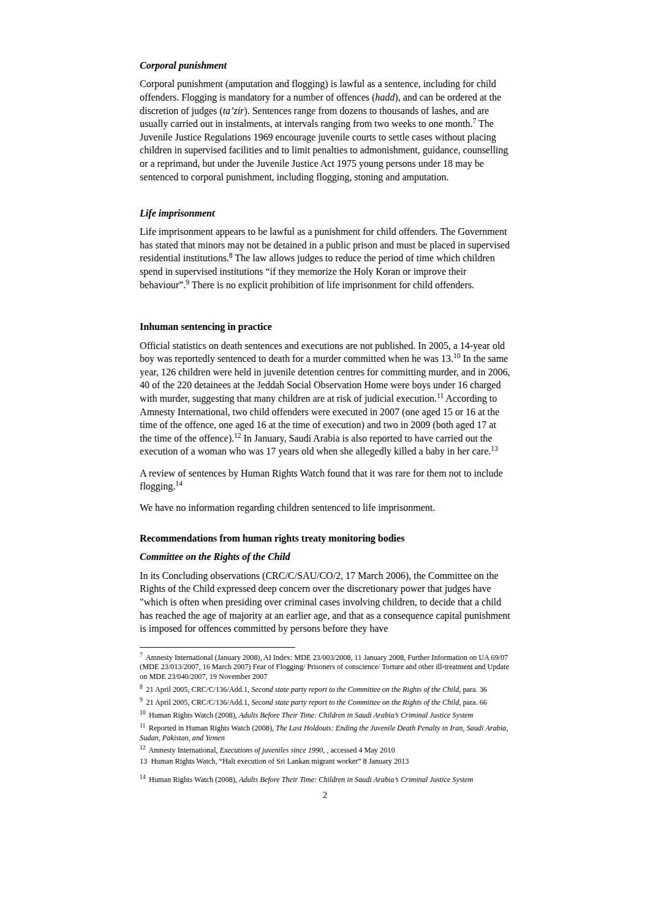Corporal punishment
Corporal punishment (amputation and flogging) is lawful as a sentence, including for child offenders. Flogging is mandatory for a number of offences (hadd), and can be ordered at the discretion of judges (ta’zir). Sentences range from dozens to thousands of lashes, and are usually carried out in instalments, at intervals ranging from two weeks to one month.7 The Juvenile Justice Regulations 1969 encourage juvenile courts to settle cases without placing children in supervised facilities and to limit penalties to admonishment, guidance, counselling or a reprimand, but under the Juvenile Justice Act 1975 young persons under 18 may be sentenced to corporal punishment, including flogging, stoning and amputation.
Life imprisonment
Life imprisonment appears to be lawful as a punishment for child offenders. The Government has stated that minors may not be detained in a public prison and must be placed in supervised residential institutions.8 The law allows judges to reduce the period of time which children spend in supervised institutions “if they memorize the Holy Koran or improve their behaviour”.9 There is no explicit prohibition of life imprisonment for child offenders.
Inhuman sentencing in practice
Official statistics on death sentences and executions are not published. In 2005, a 14-year old boy was reportedly sentenced to death for a murder committed when he was 13.10 In the same year, 126 children were held in juvenile detention centres for committing murder, and in 2006, 40 of the 220 detainees at the Jeddah Social Observation Home were boys under 16 charged with murder, suggesting that many children are at risk of judicial execution.11 According to Amnesty International, two child offenders were executed in 2007 (one aged 15 or 16 at the time of the offence, one aged 16 at the time of execution) and two in 2009 (both aged 17 at the time of the offence).12 In January, Saudi Arabia is also reported to have carried out the execution of a woman who was 17 years old when she allegedly killed a baby in her care.13
A review of sentences by Human Rights Watch found that it was rare for them not to include flogging.14
We have no information regarding children sentenced to life imprisonment.
Recommendations from human rights treaty monitoring bodies
Committee on the Rights of the Child
In its Concluding observations (CRC/C/SAU/CO/2, 17 March 2006), the Committee on the Rights of the Child expressed deep concern over the discretionary power that judges have "which is often when presiding over criminal cases involving children, to decide that a child has reached the age of majority at an earlier age, and that as a consequence capital punishment is imposed for offences committed by persons before they have
7 Amnesty International (January 2008), AI Index: MDE 23/003/2008, 11 January 2008, Further Information on UA 69/07 (MDE 23/013/2007, 16 March 2007) Fear of Flogging/ Prisoners of conscience/ Torture and other ill-treatment and Update on MDE 23/040/2007, 19 November 2007
8 21 April 2005, CRC/C/136/Add.1, Second state party report to the Committee on the Rights of the Child, para. 36
9 21 April 2005, CRC/C/136/Add.1, Second state party report to the Committee on the Rights of the Child, para. 66
10 Human Rights Watch (2008), Adults Before Their Time: Children in Saudi Arabia’s Criminal Justice System
11 Reported in Human Rights Watch (2008), The Last Holdouts: Ending the Juvenile Death Penalty in Iran, Saudi Arabia, Sudan, Pakistan, and Yemen
12 Amnesty International, Executions of juveniles since 1990, , accessed 4 May 2010
13 Human Rights Watch, “Halt execution of Sri Lankan migrant worker” 8 January 2013
14 Human Rights Watch (2008), Adults Before Their Time: Children in Saudi Arabia’s Criminal Justice System
2